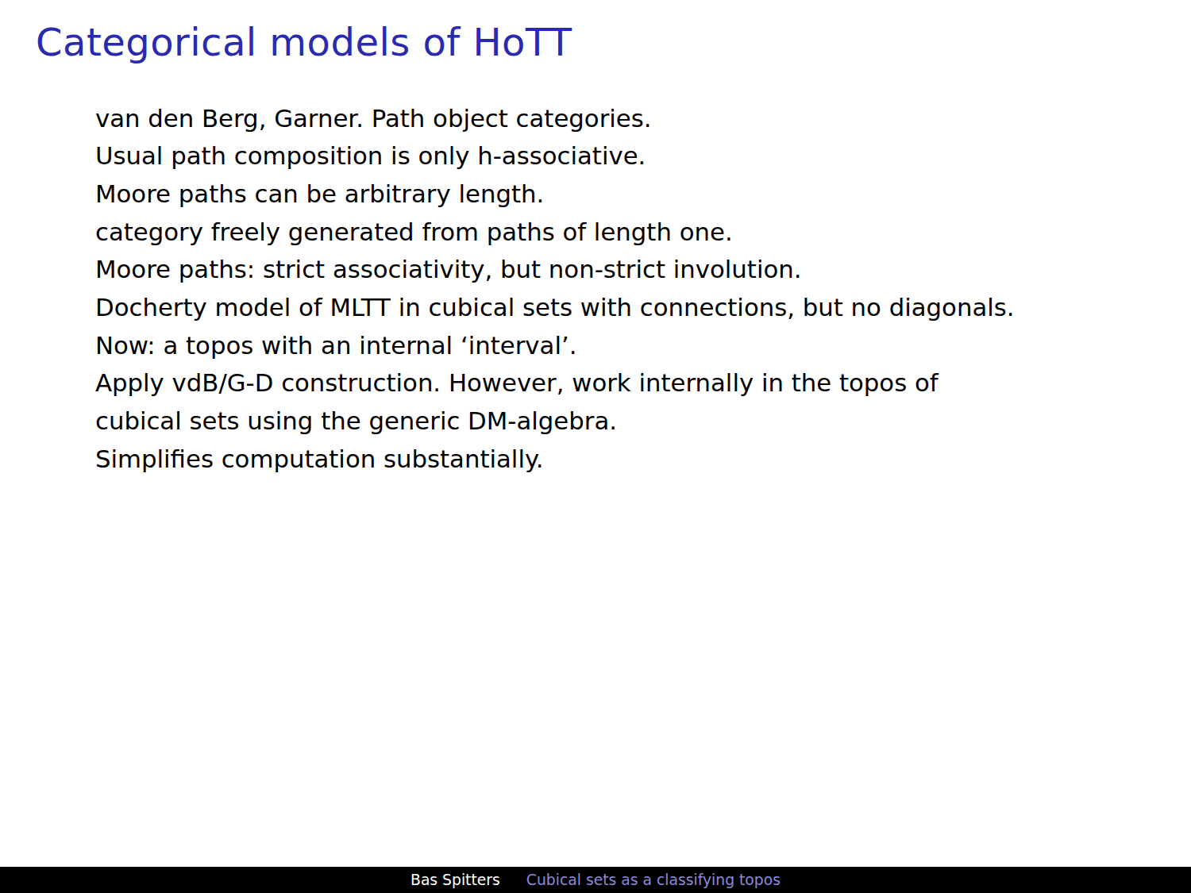Categorical models of HoTT
van den Berg, Garner. Path object categories.
Usual path composition is only h-associative.
Moore paths can be arbitrary length.
category freely generated from paths of length one.
Moore paths: strict associativity, but non-strict involution.
Docherty model of MLTT in cubical sets with connections, but no diagonals.
Now: a topos with an internal ‘interval’.
Apply vdB/G-D construction. However, work internally in the topos of cubical sets using the generic DM-algebra.
Simplifies computation substantially.
Bas Spitters Cubical sets as a classifying topos